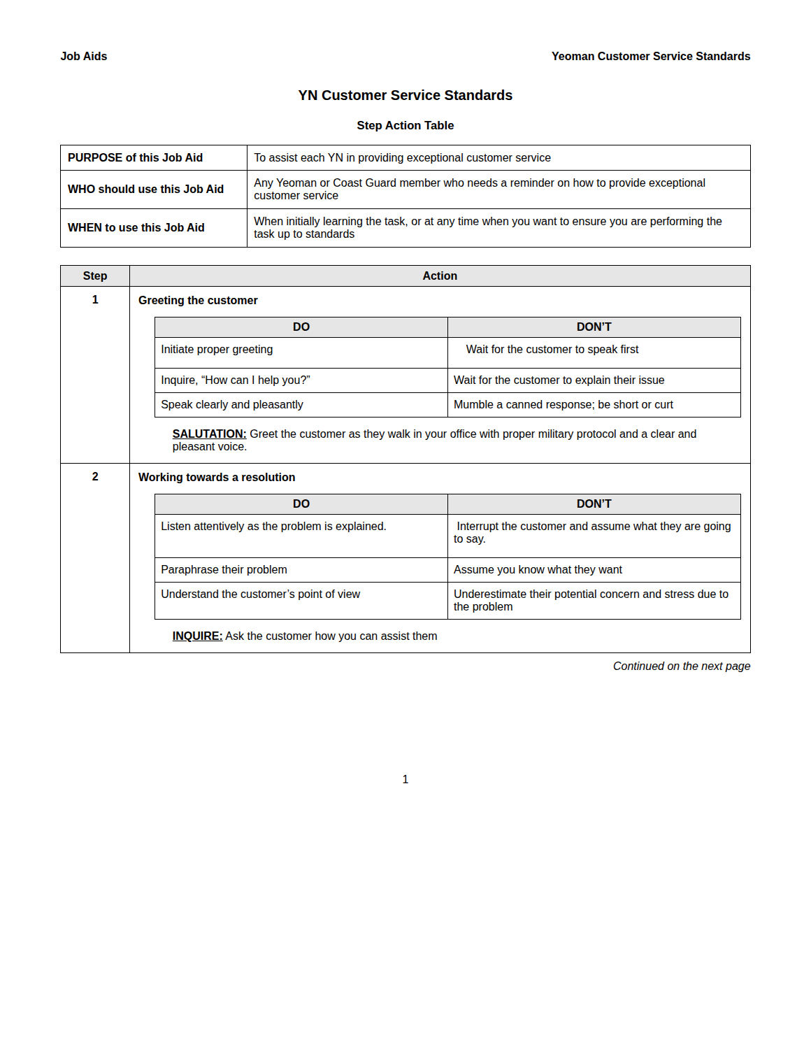Job Aids Yeoman Customer Service Standards
YN Customer Service Standards
Step Action Table
| PURPOSE of this Job Aid | To assist each YN in providing exceptional customer service |
| WHO should use this Job Aid | Any Yeoman or Coast Guard member who needs a reminder on how to provide exceptional customer service |
| WHEN to use this Job Aid | When initially learning the task, or at any time when you want to ensure you are performing the task up to standards |
| Step | Action |
| --- | --- |
| 1 | Greeting the customer / DO / DON’T / / --- / --- / / Initiate proper greeting / Wait for the customer to speak first / / Inquire, “How can I help you?” / Wait for the customer to explain their issue / / Speak clearly and pleasantly / Mumble a canned response; be short or curt / SALUTATION: Greet the customer as they walk in your office with proper military protocol and a clear and pleasant voice. |
| 2 | Working towards a resolution / DO / DON’T / / --- / --- / / Listen attentively as the problem is explained. / Interrupt the customer and assume what they are going to say. / / Paraphrase their problem / Assume you know what they want / / Understand the customer’s point of view / Underestimate their potential concern and stress due to the problem / INQUIRE: Ask the customer how you can assist them |
Continued on the next page
1